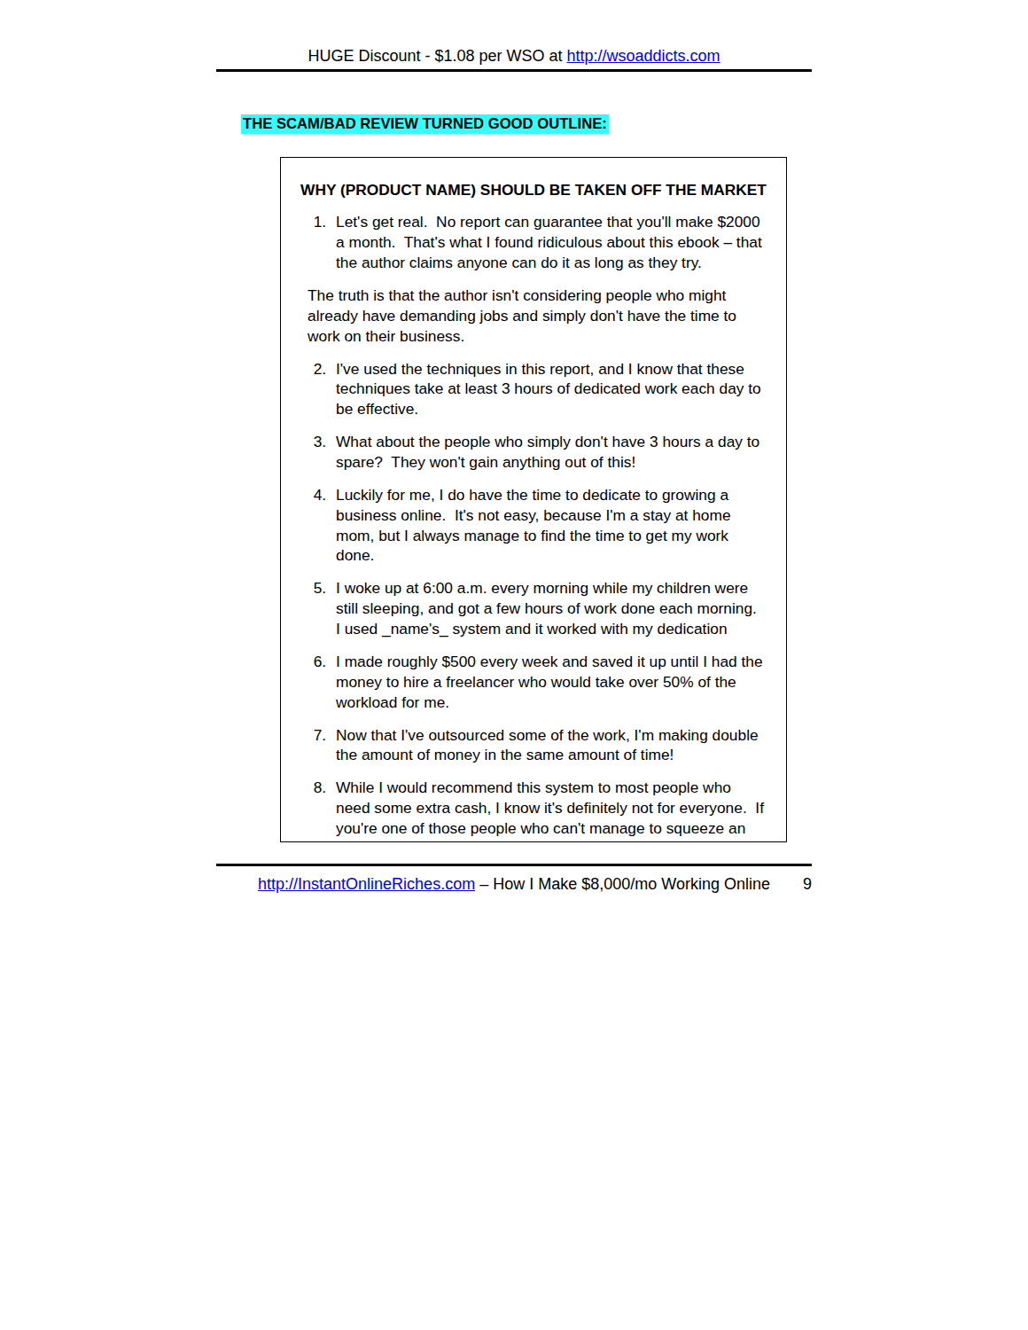HUGE Discount - $1.08 per WSO at http://wsoaddicts.com
THE SCAM/BAD REVIEW TURNED GOOD OUTLINE:
WHY (PRODUCT NAME) SHOULD BE TAKEN OFF THE MARKET
Let's get real. No report can guarantee that you'll make $2000 a month. That's what I found ridiculous about this ebook – that the author claims anyone can do it as long as they try.
The truth is that the author isn't considering people who might already have demanding jobs and simply don't have the time to work on their business.
I've used the techniques in this report, and I know that these techniques take at least 3 hours of dedicated work each day to be effective.
What about the people who simply don't have 3 hours a day to spare? They won't gain anything out of this!
Luckily for me, I do have the time to dedicate to growing a business online. It's not easy, because I'm a stay at home mom, but I always manage to find the time to get my work done.
I woke up at 6:00 a.m. every morning while my children were still sleeping, and got a few hours of work done each morning. I used _name's_ system and it worked with my dedication
I made roughly $500 every week and saved it up until I had the money to hire a freelancer who would take over 50% of the workload for me.
Now that I've outsourced some of the work, I'm making double the amount of money in the same amount of time!
While I would recommend this system to most people who need some extra cash, I know it's definitely not for everyone. If you're one of those people who can't manage to squeeze an extra 3 hours out of your day for work, you'll gain nothing from this report.
If you do think you can find the time, you're almost
http://InstantOnlineRiches.com – How I Make $8,000/mo Working Online 9